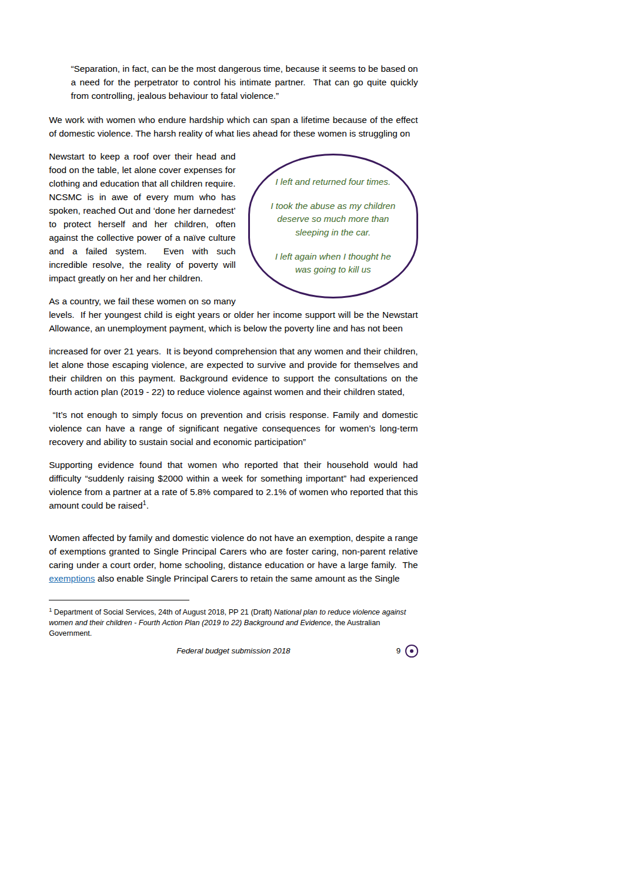“Separation, in fact, can be the most dangerous time, because it seems to be based on a need for the perpetrator to control his intimate partner. That can go quite quickly from controlling, jealous behaviour to fatal violence.”
We work with women who endure hardship which can span a lifetime because of the effect of domestic violence. The harsh reality of what lies ahead for these women is struggling on
I left and returned four times.
I took the abuse as my children deserve so much more than sleeping in the car.
I left again when I thought he was going to kill us
Newstart to keep a roof over their head and food on the table, let alone cover expenses for clothing and education that all children require. NCSMC is in awe of every mum who has spoken, reached Out and ‘done her darnedest’ to protect herself and her children, often against the collective power of a naïve culture and a failed system. Even with such incredible resolve, the reality of poverty will impact greatly on her and her children.
As a country, we fail these women on so many levels. If her youngest child is eight years or older her income support will be the Newstart Allowance, an unemployment payment, which is below the poverty line and has not been
increased for over 21 years. It is beyond comprehension that any women and their children, let alone those escaping violence, are expected to survive and provide for themselves and their children on this payment. Background evidence to support the consultations on the fourth action plan (2019 - 22) to reduce violence against women and their children stated,
“It’s not enough to simply focus on prevention and crisis response. Family and domestic violence can have a range of significant negative consequences for women’s long-term recovery and ability to sustain social and economic participation”
Supporting evidence found that women who reported that their household would had difficulty “suddenly raising $2000 within a week for something important” had experienced violence from a partner at a rate of 5.8% compared to 2.1% of women who reported that this amount could be raised1.
Women affected by family and domestic violence do not have an exemption, despite a range of exemptions granted to Single Principal Carers who are foster caring, non-parent relative caring under a court order, home schooling, distance education or have a large family. The exemptions also enable Single Principal Carers to retain the same amount as the Single
1 Department of Social Services, 24th of August 2018, PP 21 (Draft) National plan to reduce violence against women and their children - Fourth Action Plan (2019 to 22) Background and Evidence, the Australian Government.
Federal budget submission 2018
9